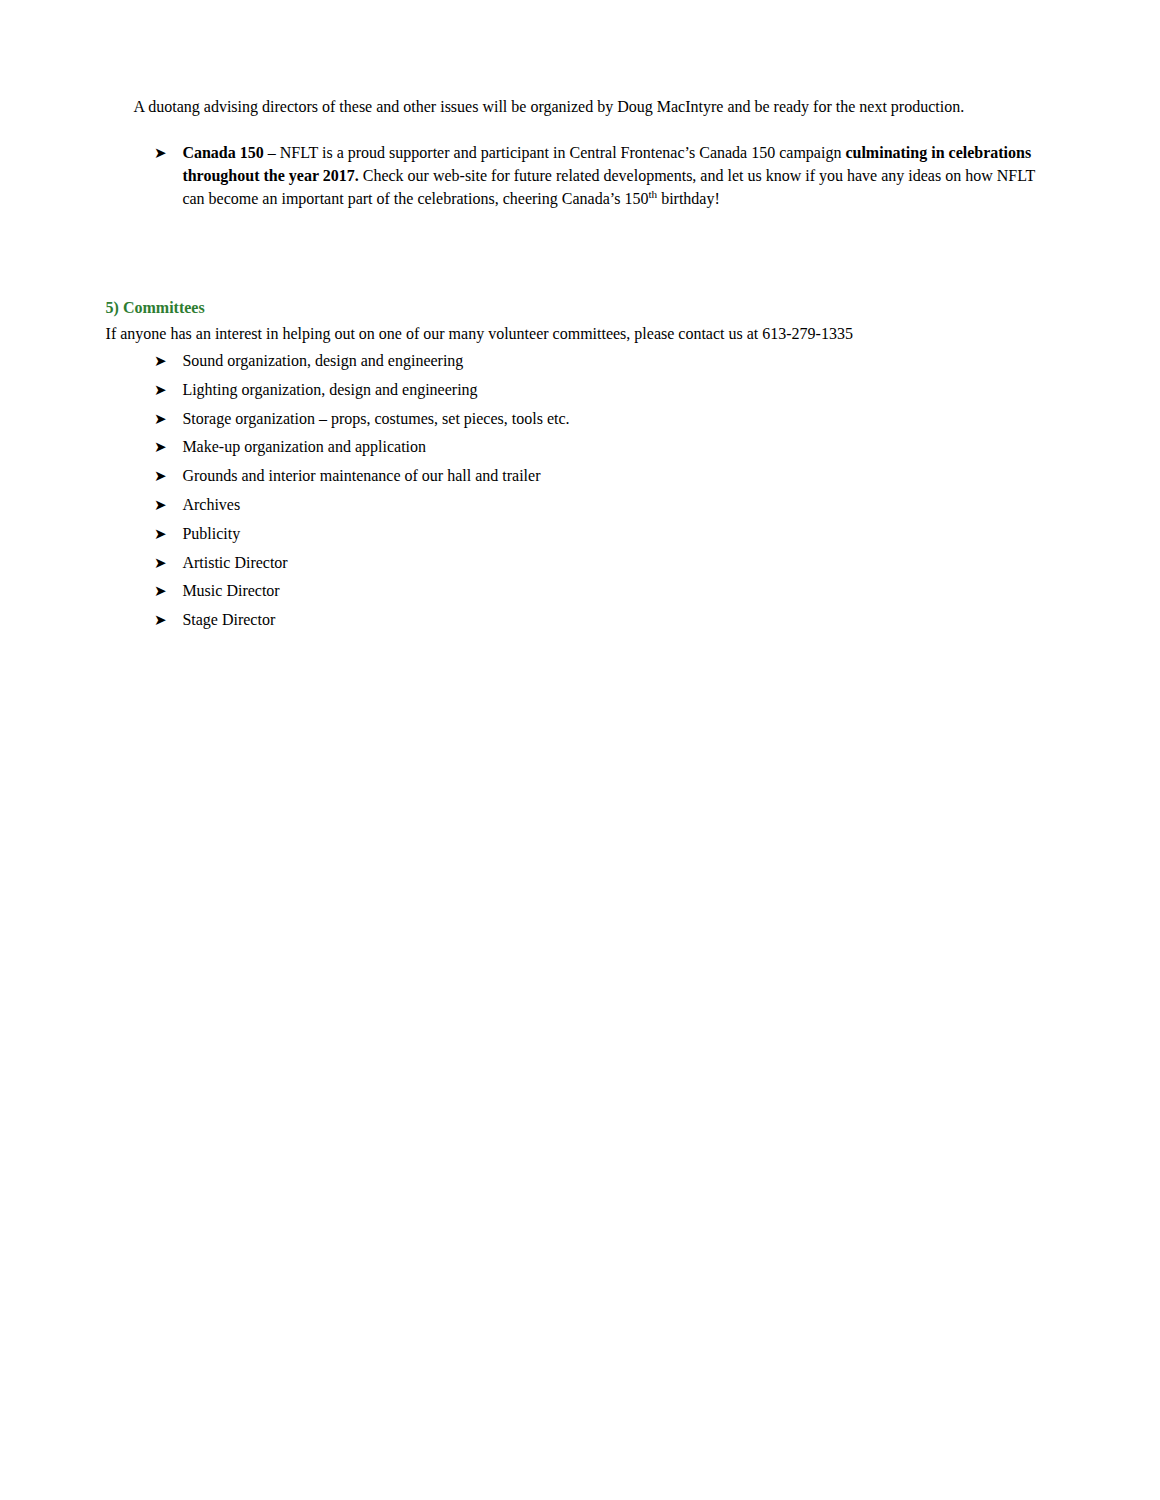A duotang advising directors of these and other issues will be organized by Doug MacIntyre and be ready for the next production.
Canada 150 – NFLT is a proud supporter and participant in Central Frontenac’s Canada 150 campaign culminating in celebrations throughout the year 2017. Check our web-site for future related developments, and let us know if you have any ideas on how NFLT can become an important part of the celebrations, cheering Canada’s 150th birthday!
5) Committees
If anyone has an interest in helping out on one of our many volunteer committees, please contact us at 613-279-1335
Sound organization, design and engineering
Lighting organization, design and engineering
Storage organization – props, costumes, set pieces, tools etc.
Make-up organization and application
Grounds and interior maintenance of our hall and trailer
Archives
Publicity
Artistic Director
Music Director
Stage Director